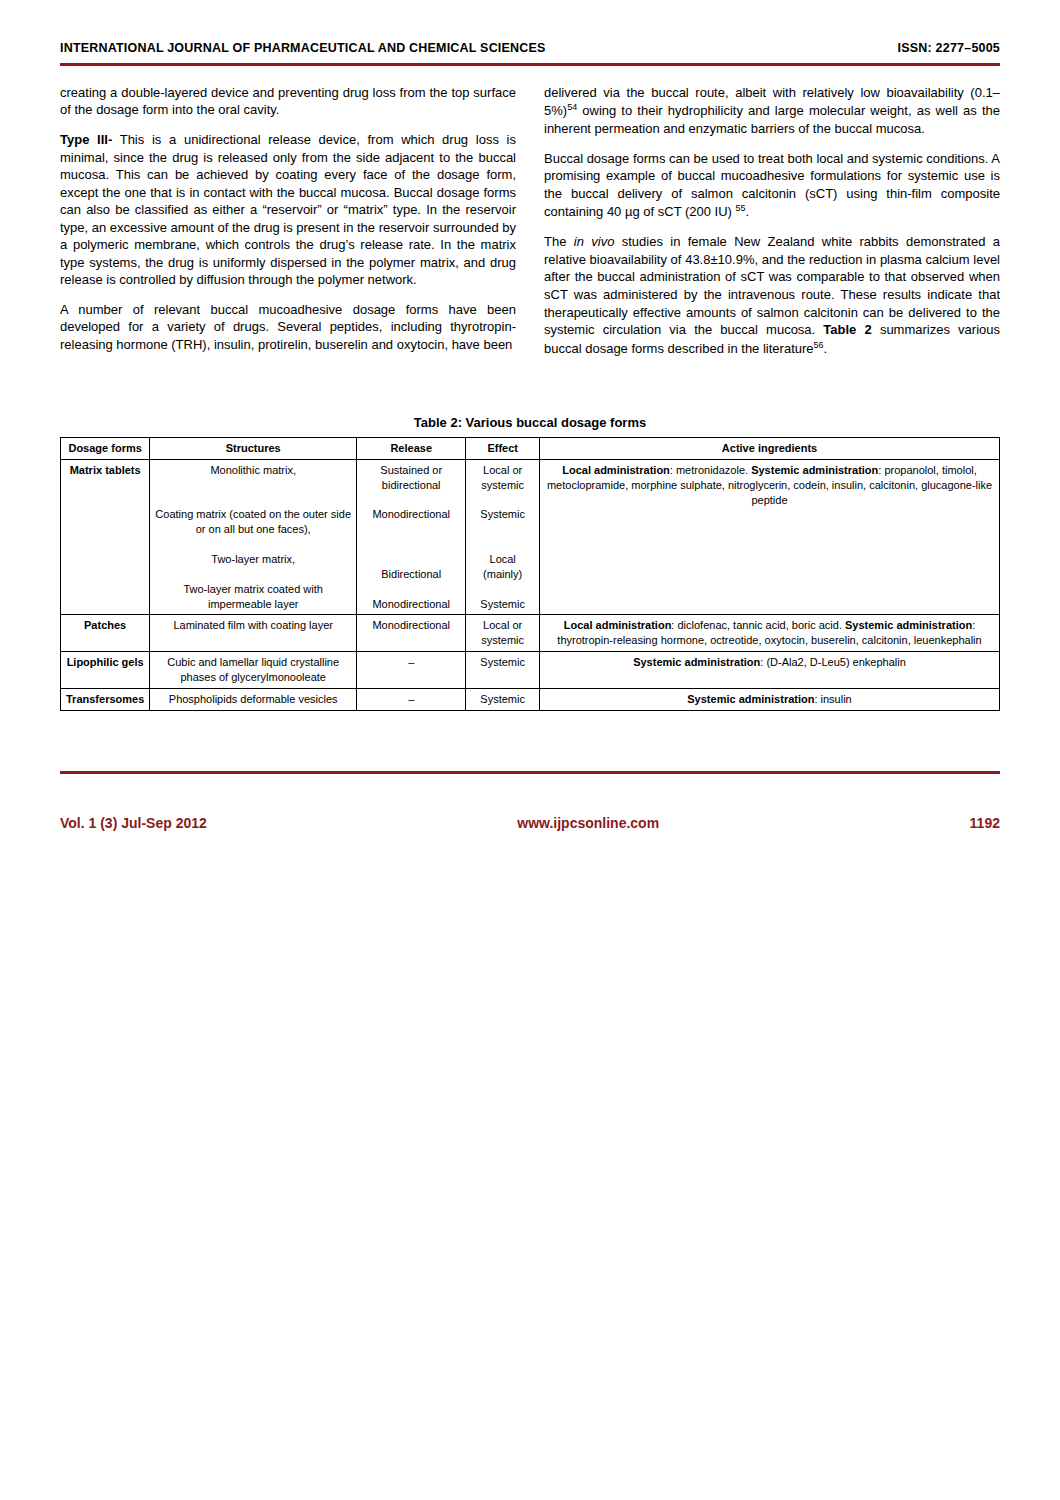INTERNATIONAL JOURNAL OF PHARMACEUTICAL AND CHEMICAL SCIENCES
ISSN: 2277–5005
creating a double-layered device and preventing drug loss from the top surface of the dosage form into the oral cavity.
Type III- This is a unidirectional release device, from which drug loss is minimal, since the drug is released only from the side adjacent to the buccal mucosa. This can be achieved by coating every face of the dosage form, except the one that is in contact with the buccal mucosa. Buccal dosage forms can also be classified as either a “reservoir” or “matrix” type. In the reservoir type, an excessive amount of the drug is present in the reservoir surrounded by a polymeric membrane, which controls the drug’s release rate. In the matrix type systems, the drug is uniformly dispersed in the polymer matrix, and drug release is controlled by diffusion through the polymer network.
A number of relevant buccal mucoadhesive dosage forms have been developed for a variety of drugs. Several peptides, including thyrotropin-releasing hormone (TRH), insulin, protirelin, buserelin and oxytocin, have been
delivered via the buccal route, albeit with relatively low bioavailability (0.1–5%)54 owing to their hydrophilicity and large molecular weight, as well as the inherent permeation and enzymatic barriers of the buccal mucosa.
Buccal dosage forms can be used to treat both local and systemic conditions. A promising example of buccal mucoadhesive formulations for systemic use is the buccal delivery of salmon calcitonin (sCT) using thin-film composite containing 40 µg of sCT (200 IU) 55.
The in vivo studies in female New Zealand white rabbits demonstrated a relative bioavailability of 43.8±10.9%, and the reduction in plasma calcium level after the buccal administration of sCT was comparable to that observed when sCT was administered by the intravenous route. These results indicate that therapeutically effective amounts of salmon calcitonin can be delivered to the systemic circulation via the buccal mucosa. Table 2 summarizes various buccal dosage forms described in the literature56.
Table 2: Various buccal dosage forms
| Dosage forms | Structures | Release | Effect | Active ingredients |
| --- | --- | --- | --- | --- |
| Matrix tablets | Monolithic matrix, Coating matrix (coated on the outer side or on all but one faces), Two-layer matrix, Two-layer matrix coated with impermeable layer | Sustained or bidirectional Monodirectional Bidirectional Monodirectional | Local or systemic Systemic Local (mainly) Systemic | Local administration : metronidazole. Systemic administration : propanolol, timolol, metoclopramide, morphine sulphate, nitroglycerin, codein, insulin, calcitonin, glucagone-like peptide |
| Patches | Laminated film with coating layer | Monodirectional | Local or systemic | Local administration : diclofenac, tannic acid, boric acid. Systemic administration : thyrotropin-releasing hormone, octreotide, oxytocin, buserelin, calcitonin, leuenkephalin |
| Lipophilic gels | Cubic and lamellar liquid crystalline phases of glycerylmonooleate | – | Systemic | Systemic administration : (D-Ala2, D-Leu5) enkephalin |
| Transfersomes | Phospholipids deformable vesicles | – | Systemic | Systemic administration : insulin |
Vol. 1 (3) Jul-Sep 2012
www.ijpcsonline.com
1192